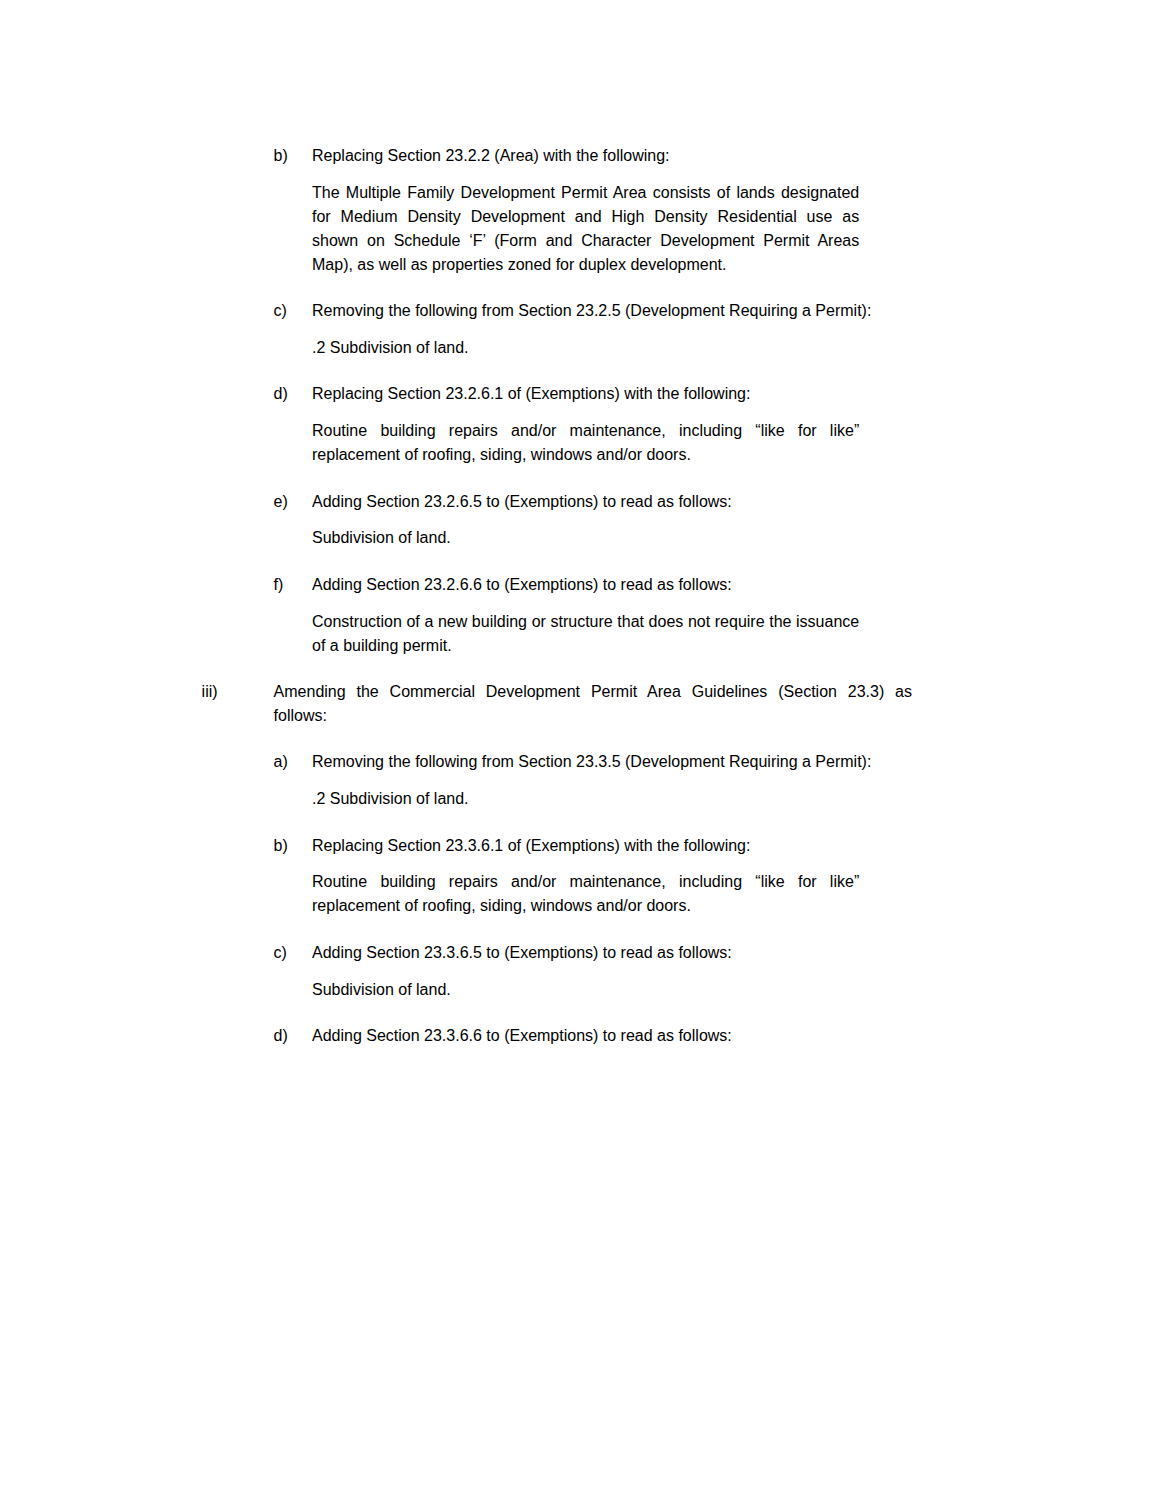b)
Replacing Section 23.2.2 (Area) with the following:
The Multiple Family Development Permit Area consists of lands designated for Medium Density Development and High Density Residential use as shown on Schedule ‘F’ (Form and Character Development Permit Areas Map), as well as properties zoned for duplex development.
c)
Removing the following from Section 23.2.5 (Development Requiring a Permit):
.2 Subdivision of land.
d)
Replacing Section 23.2.6.1 of (Exemptions) with the following:
Routine building repairs and/or maintenance, including “like for like” replacement of roofing, siding, windows and/or doors.
e)
Adding Section 23.2.6.5 to (Exemptions) to read as follows:
Subdivision of land.
f)
Adding Section 23.2.6.6 to (Exemptions) to read as follows:
Construction of a new building or structure that does not require the issuance of a building permit.
iii)
Amending the Commercial Development Permit Area Guidelines (Section 23.3) as follows:
a)
Removing the following from Section 23.3.5 (Development Requiring a Permit):
.2 Subdivision of land.
b)
Replacing Section 23.3.6.1 of (Exemptions) with the following:
Routine building repairs and/or maintenance, including “like for like” replacement of roofing, siding, windows and/or doors.
c)
Adding Section 23.3.6.5 to (Exemptions) to read as follows:
Subdivision of land.
d)
Adding Section 23.3.6.6 to (Exemptions) to read as follows: